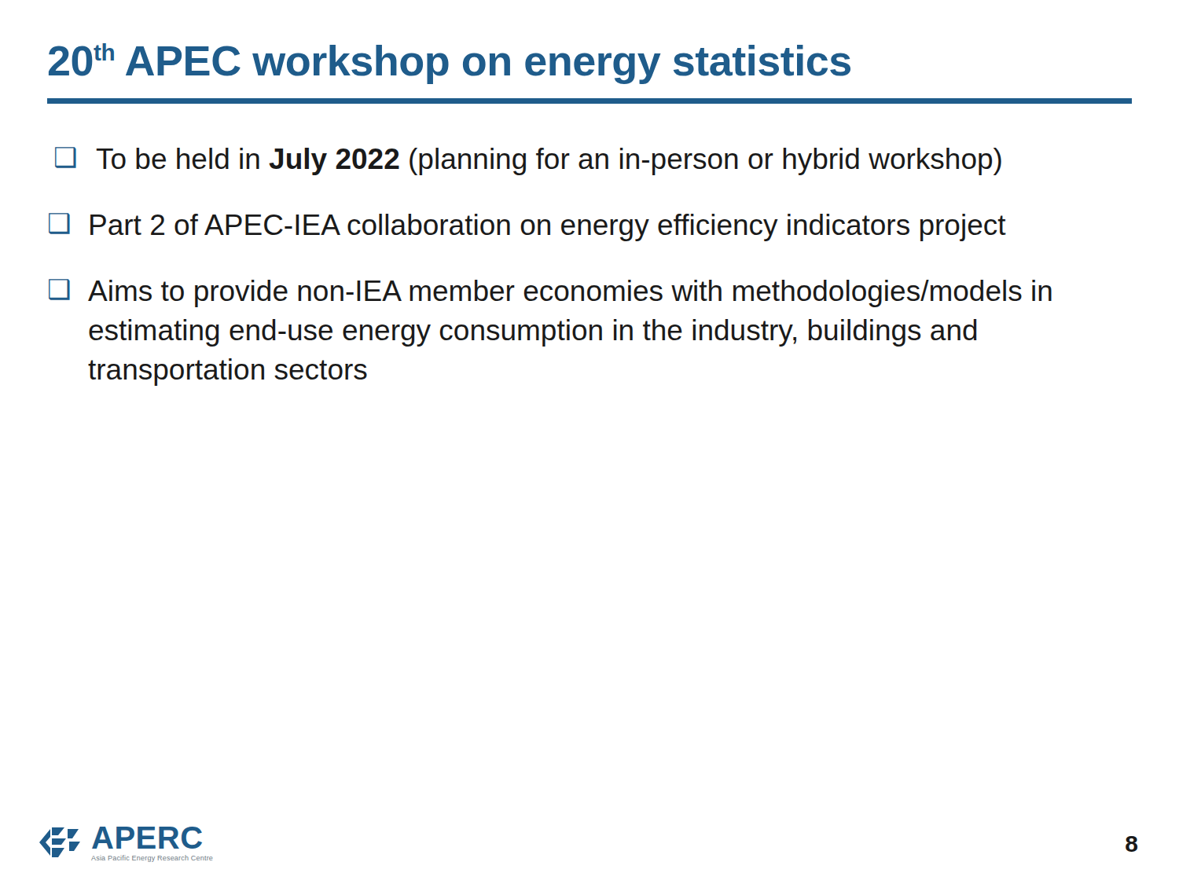20th APEC workshop on energy statistics
To be held in July 2022 (planning for an in-person or hybrid workshop)
Part 2 of APEC-IEA collaboration on energy efficiency indicators project
Aims to provide non-IEA member economies with methodologies/models in estimating end-use energy consumption in the industry, buildings and transportation sectors
APERC Asia Pacific Energy Research Centre
8